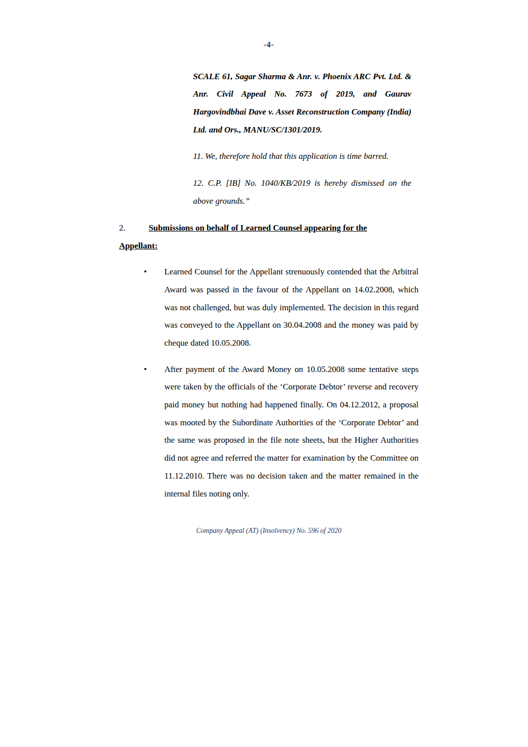-4-
SCALE 61, Sagar Sharma & Anr. v. Phoenix ARC Pvt. Ltd. & Anr. Civil Appeal No. 7673 of 2019, and Gaurav Hargovindbhai Dave v. Asset Reconstruction Company (India) Ltd. and Ors., MANU/SC/1301/2019.
11. We, therefore hold that this application is time barred.
12. C.P. [IB] No. 1040/KB/2019 is hereby dismissed on the above grounds.”
2.
Submissions on behalf of Learned Counsel appearing for the
Appellant:
Learned Counsel for the Appellant strenuously contended that the Arbitral Award was passed in the favour of the Appellant on 14.02.2008, which was not challenged, but was duly implemented. The decision in this regard was conveyed to the Appellant on 30.04.2008 and the money was paid by cheque dated 10.05.2008.
After payment of the Award Money on 10.05.2008 some tentative steps were taken by the officials of the ‘Corporate Debtor’ reverse and recovery paid money but nothing had happened finally. On 04.12.2012, a proposal was mooted by the Subordinate Authorities of the ‘Corporate Debtor’ and the same was proposed in the file note sheets, but the Higher Authorities did not agree and referred the matter for examination by the Committee on 11.12.2010. There was no decision taken and the matter remained in the internal files noting only.
Company Appeal (AT) (Insolvency) No. 596 of 2020